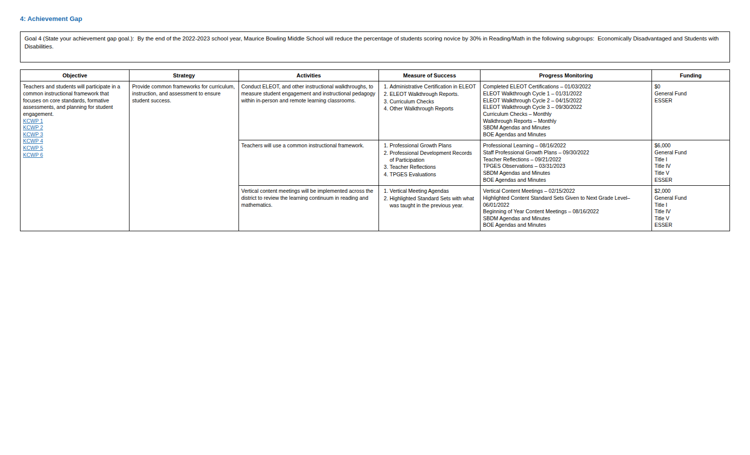4: Achievement Gap
Goal 4 (State your achievement gap goal.): By the end of the 2022-2023 school year, Maurice Bowling Middle School will reduce the percentage of students scoring novice by 30% in Reading/Math in the following subgroups: Economically Disadvantaged and Students with Disabilities.
| Objective | Strategy | Activities | Measure of Success | Progress Monitoring | Funding |
| --- | --- | --- | --- | --- | --- |
| Teachers and students will participate in a common instructional framework that focuses on core standards, formative assessments, and planning for student engagement. KCWP 1 KCWP 2 KCWP 3 KCWP 4 KCWP 5 KCWP 6 | Provide common frameworks for curriculum, instruction, and assessment to ensure student success. | Conduct ELEOT, and other instructional walkthroughs, to measure student engagement and instructional pedagogy within in-person and remote learning classrooms. | Administrative Certification in ELEOT ELEOT Walkthrough Reports. Curriculum Checks Other Walkthrough Reports | Completed ELEOT Certifications – 01/03/2022 ELEOT Walkthrough Cycle 1 – 01/31/2022 ELEOT Walkthrough Cycle 2 – 04/15/2022 ELEOT Walkthrough Cycle 3 – 09/30/2022 Curriculum Checks – Monthly Walkthrough Reports – Monthly SBDM Agendas and Minutes BOE Agendas and Minutes | $0 General Fund ESSER |
| Teachers will use a common instructional framework. | Professional Growth Plans Professional Development Records of Participation Teacher Reflections TPGES Evaluations | Professional Learning – 08/16/2022 Staff Professional Growth Plans – 09/30/2022 Teacher Reflections – 09/21/2022 TPGES Observations – 03/31/2023 SBDM Agendas and Minutes BOE Agendas and Minutes | $6,000 General Fund Title I Title IV Title V ESSER |
| Vertical content meetings will be implemented across the district to review the learning continuum in reading and mathematics. | Vertical Meeting Agendas Highlighted Standard Sets with what was taught in the previous year. | Vertical Content Meetings – 02/15/2022 Highlighted Content Standard Sets Given to Next Grade Level– 06/01/2022 Beginning of Year Content Meetings – 08/16/2022 SBDM Agendas and Minutes BOE Agendas and Minutes | $2,000 General Fund Title I Title IV Title V ESSER |